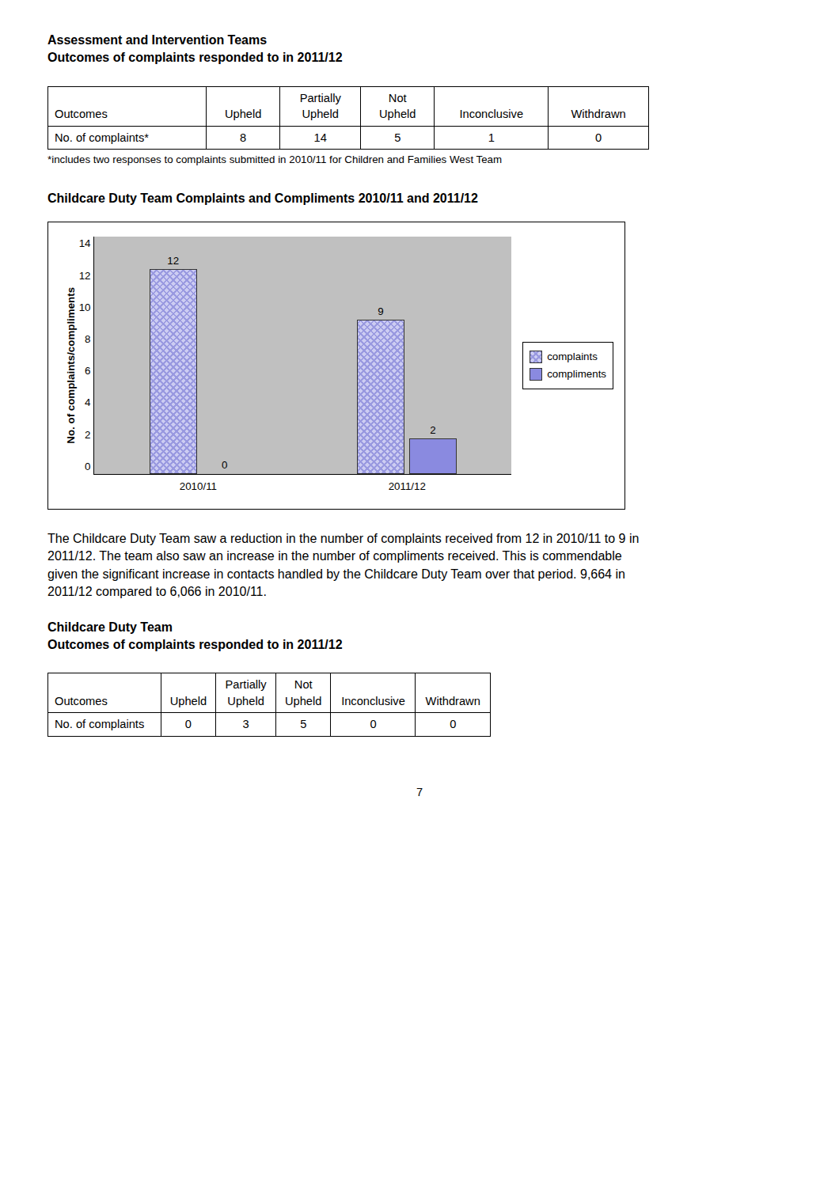Assessment and Intervention Teams
Outcomes of complaints responded to in 2011/12
| Outcomes | Upheld | Partially Upheld | Not Upheld | Inconclusive | Withdrawn |
| --- | --- | --- | --- | --- | --- |
| No. of complaints* | 8 | 14 | 5 | 1 | 0 |
*includes two responses to complaints submitted in 2010/11 for Children and Families West Team
Childcare Duty Team Complaints and Compliments 2010/11 and 2011/12
No. of complaints/compliments
14 12 10 8 6 4 2 0
12
0
9
2
2010/11 2011/12
complaints
compliments
The Childcare Duty Team saw a reduction in the number of complaints received from 12 in 2010/11 to 9 in 2011/12. The team also saw an increase in the number of compliments received. This is commendable given the significant increase in contacts handled by the Childcare Duty Team over that period. 9,664 in 2011/12 compared to 6,066 in 2010/11.
Childcare Duty Team
Outcomes of complaints responded to in 2011/12
| Outcomes | Upheld | Partially Upheld | Not Upheld | Inconclusive | Withdrawn |
| --- | --- | --- | --- | --- | --- |
| No. of complaints | 0 | 3 | 5 | 0 | 0 |
7